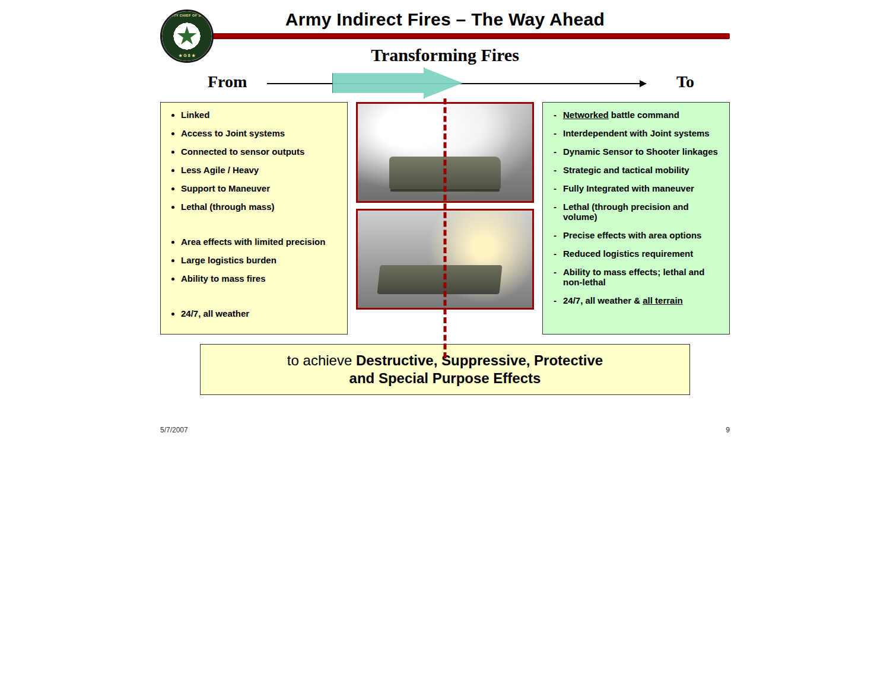Army Indirect Fires – The Way Ahead
Transforming Fires
From
To
Linked
Access to Joint systems
Connected to sensor outputs
Less Agile / Heavy
Support to Maneuver
Lethal (through mass)
Area effects with limited precision
Large logistics burden
Ability to mass fires
24/7, all weather
Networked battle command
Interdependent with Joint systems
Dynamic Sensor to Shooter linkages
Strategic and tactical mobility
Fully Integrated with maneuver
Lethal (through precision and volume)
Precise effects with area options
Reduced logistics requirement
Ability to mass effects; lethal and non-lethal
24/7, all weather & all terrain
to achieve Destructive, Suppressive, Protective
and Special Purpose Effects
5/7/2007 9